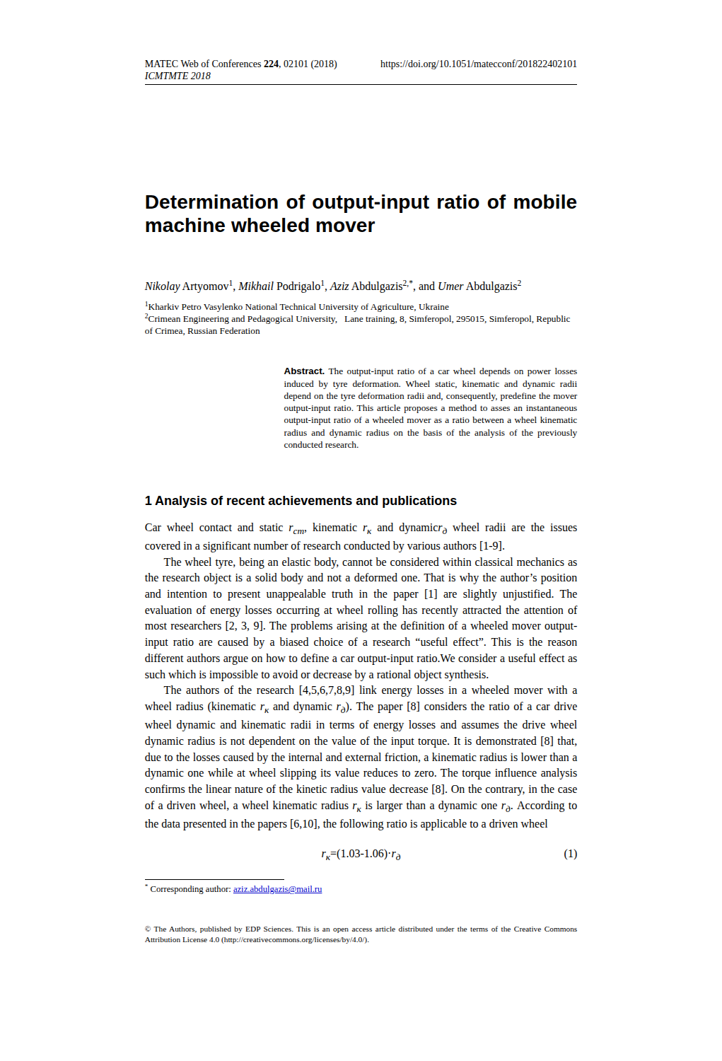MATEC Web of Conferences 224, 02101 (2018)
ICMTMTE 2018
https://doi.org/10.1051/matecconf/201822402101
Determination of output-input ratio of mobile machine wheeled mover
Nikolay Artyomov1, Mikhail Podrigalo1, Aziz Abdulgazis2,*, and Umer Abdulgazis2
1Kharkiv Petro Vasylenko National Technical University of Agriculture, Ukraine
2Crimean Engineering and Pedagogical University, Lane training, 8, Simferopol, 295015, Simferopol, Republic of Crimea, Russian Federation
Abstract. The output-input ratio of a car wheel depends on power losses induced by tyre deformation. Wheel static, kinematic and dynamic radii depend on the tyre deformation radii and, consequently, predefine the mover output-input ratio. This article proposes a method to asses an instantaneous output-input ratio of a wheeled mover as a ratio between a wheel kinematic radius and dynamic radius on the basis of the analysis of the previously conducted research.
1 Analysis of recent achievements and publications
Car wheel contact and static rст, kinematic rк and dynamicrд wheel radii are the issues covered in a significant number of research conducted by various authors [1-9].
The wheel tyre, being an elastic body, cannot be considered within classical mechanics as the research object is a solid body and not a deformed one. That is why the author’s position and intention to present unappealable truth in the paper [1] are slightly unjustified. The evaluation of energy losses occurring at wheel rolling has recently attracted the attention of most researchers [2, 3, 9]. The problems arising at the definition of a wheeled mover output-input ratio are caused by a biased choice of a research “useful effect”. This is the reason different authors argue on how to define a car output-input ratio.We consider a useful effect as such which is impossible to avoid or decrease by a rational object synthesis.
The authors of the research [4,5,6,7,8,9] link energy losses in a wheeled mover with a wheel radius (kinematic rк and dynamic rд). The paper [8] considers the ratio of a car drive wheel dynamic and kinematic radii in terms of energy losses and assumes the drive wheel dynamic radius is not dependent on the value of the input torque. It is demonstrated [8] that, due to the losses caused by the internal and external friction, a kinematic radius is lower than a dynamic one while at wheel slipping its value reduces to zero. The torque influence analysis confirms the linear nature of the kinetic radius value decrease [8]. On the contrary, in the case of a driven wheel, a wheel kinematic radius rк is larger than a dynamic one rд. According to the data presented in the papers [6,10], the following ratio is applicable to a driven wheel
rк=(1.03-1.06)·rд (1)
* Corresponding author: aziz.abdulgazis@mail.ru
© The Authors, published by EDP Sciences. This is an open access article distributed under the terms of the Creative Commons Attribution License 4.0 (http://creativecommons.org/licenses/by/4.0/).